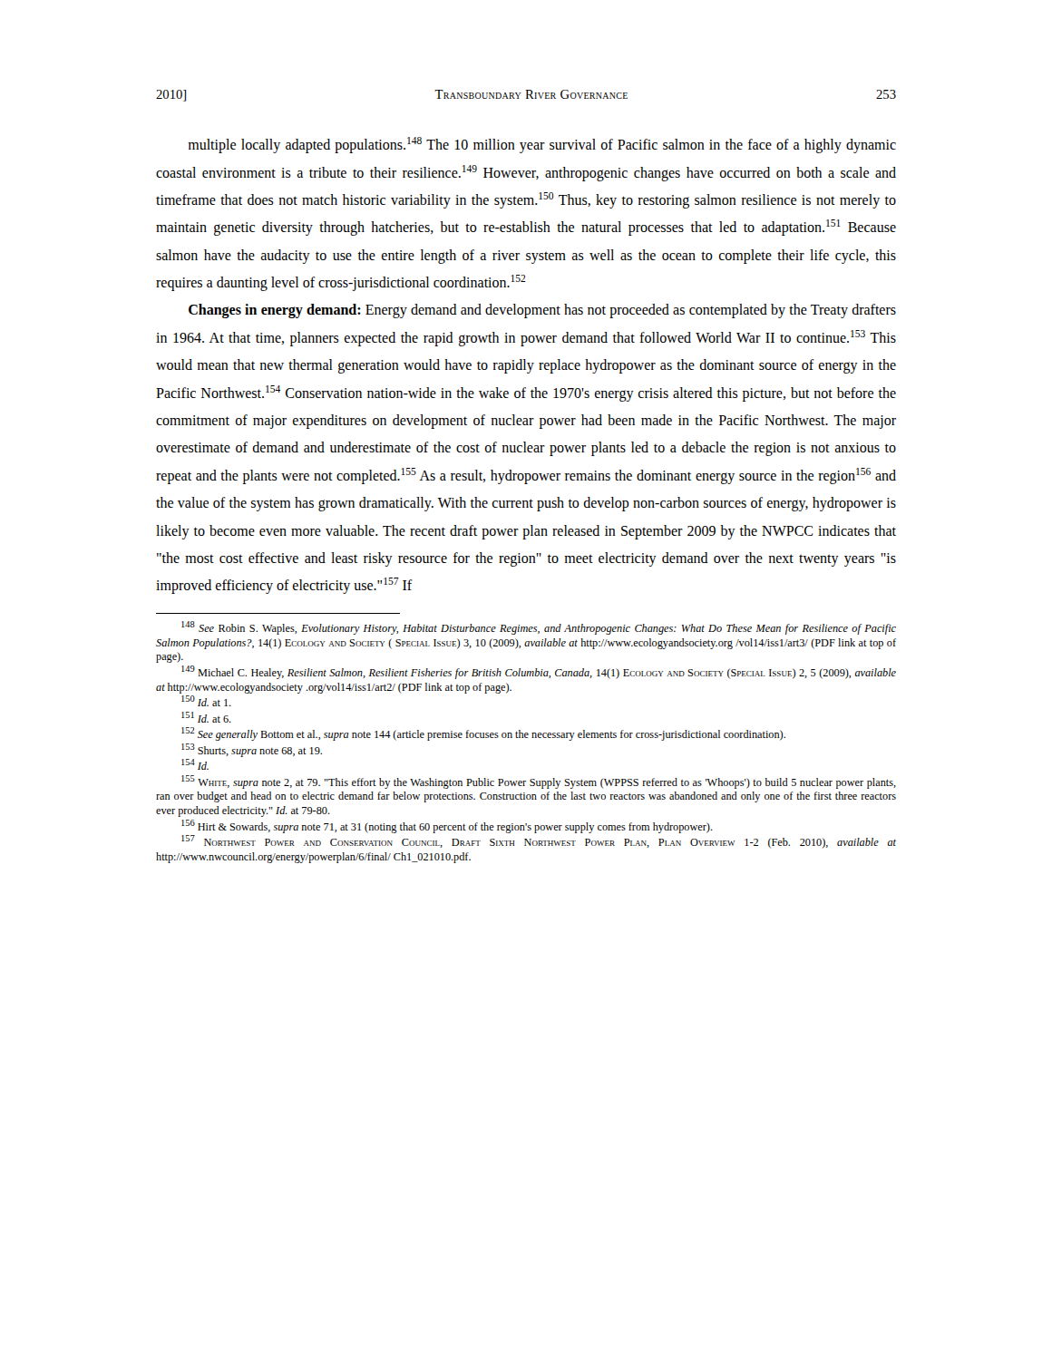2010] Transboundary River Governance 253
multiple locally adapted populations.148 The 10 million year survival of Pacific salmon in the face of a highly dynamic coastal environment is a tribute to their resilience.149 However, anthropogenic changes have occurred on both a scale and timeframe that does not match historic variability in the system.150 Thus, key to restoring salmon resilience is not merely to maintain genetic diversity through hatcheries, but to re-establish the natural processes that led to adaptation.151 Because salmon have the audacity to use the entire length of a river system as well as the ocean to complete their life cycle, this requires a daunting level of cross-jurisdictional coordination.152
Changes in energy demand: Energy demand and development has not proceeded as contemplated by the Treaty drafters in 1964. At that time, planners expected the rapid growth in power demand that followed World War II to continue.153 This would mean that new thermal generation would have to rapidly replace hydropower as the dominant source of energy in the Pacific Northwest.154 Conservation nation-wide in the wake of the 1970's energy crisis altered this picture, but not before the commitment of major expenditures on development of nuclear power had been made in the Pacific Northwest. The major overestimate of demand and underestimate of the cost of nuclear power plants led to a debacle the region is not anxious to repeat and the plants were not completed.155 As a result, hydropower remains the dominant energy source in the region156 and the value of the system has grown dramatically. With the current push to develop non-carbon sources of energy, hydropower is likely to become even more valuable. The recent draft power plan released in September 2009 by the NWPCC indicates that "the most cost effective and least risky resource for the region" to meet electricity demand over the next twenty years "is improved efficiency of electricity use."157 If
148 See Robin S. Waples, Evolutionary History, Habitat Disturbance Regimes, and Anthropogenic Changes: What Do These Mean for Resilience of Pacific Salmon Populations?, 14(1) Ecology and Society ( Special Issue) 3, 10 (2009), available at http://www.ecologyandsociety.org /vol14/iss1/art3/ (PDF link at top of page).
149 Michael C. Healey, Resilient Salmon, Resilient Fisheries for British Columbia, Canada, 14(1) Ecology and Society (Special Issue) 2, 5 (2009), available at http://www.ecologyandsociety .org/vol14/iss1/art2/ (PDF link at top of page).
150 Id. at 1.
151 Id. at 6.
152 See generally Bottom et al., supra note 144 (article premise focuses on the necessary elements for cross-jurisdictional coordination).
153 Shurts, supra note 68, at 19.
154 Id.
155 White, supra note 2, at 79. "This effort by the Washington Public Power Supply System (WPPSS referred to as 'Whoops') to build 5 nuclear power plants, ran over budget and head on to electric demand far below protections. Construction of the last two reactors was abandoned and only one of the first three reactors ever produced electricity." Id. at 79-80.
156 Hirt & Sowards, supra note 71, at 31 (noting that 60 percent of the region's power supply comes from hydropower).
157 Northwest Power and Conservation Council, Draft Sixth Northwest Power Plan, Plan Overview 1-2 (Feb. 2010), available at http://www.nwcouncil.org/energy/powerplan/6/final/ Ch1_021010.pdf.